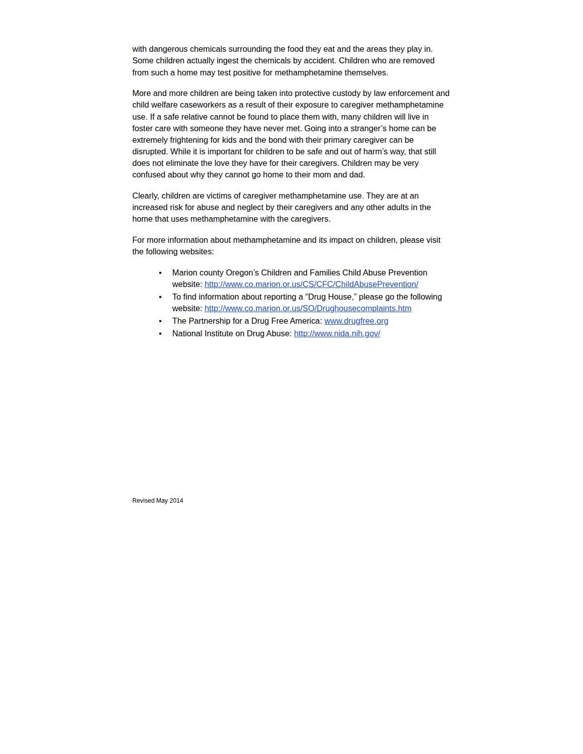with dangerous chemicals surrounding the food they eat and the areas they play in. Some children actually ingest the chemicals by accident. Children who are removed from such a home may test positive for methamphetamine themselves.
More and more children are being taken into protective custody by law enforcement and child welfare caseworkers as a result of their exposure to caregiver methamphetamine use. If a safe relative cannot be found to place them with, many children will live in foster care with someone they have never met. Going into a stranger’s home can be extremely frightening for kids and the bond with their primary caregiver can be disrupted. While it is important for children to be safe and out of harm’s way, that still does not eliminate the love they have for their caregivers. Children may be very confused about why they cannot go home to their mom and dad.
Clearly, children are victims of caregiver methamphetamine use. They are at an increased risk for abuse and neglect by their caregivers and any other adults in the home that uses methamphetamine with the caregivers.
For more information about methamphetamine and its impact on children, please visit the following websites:
Marion county Oregon’s Children and Families Child Abuse Prevention website: http://www.co.marion.or.us/CS/CFC/ChildAbusePrevention/
To find information about reporting a “Drug House,” please go the following website: http://www.co.marion.or.us/SO/Drughousecomplaints.htm
The Partnership for a Drug Free America: www.drugfree.org
National Institute on Drug Abuse: http://www.nida.nih.gov/
Revised May 2014